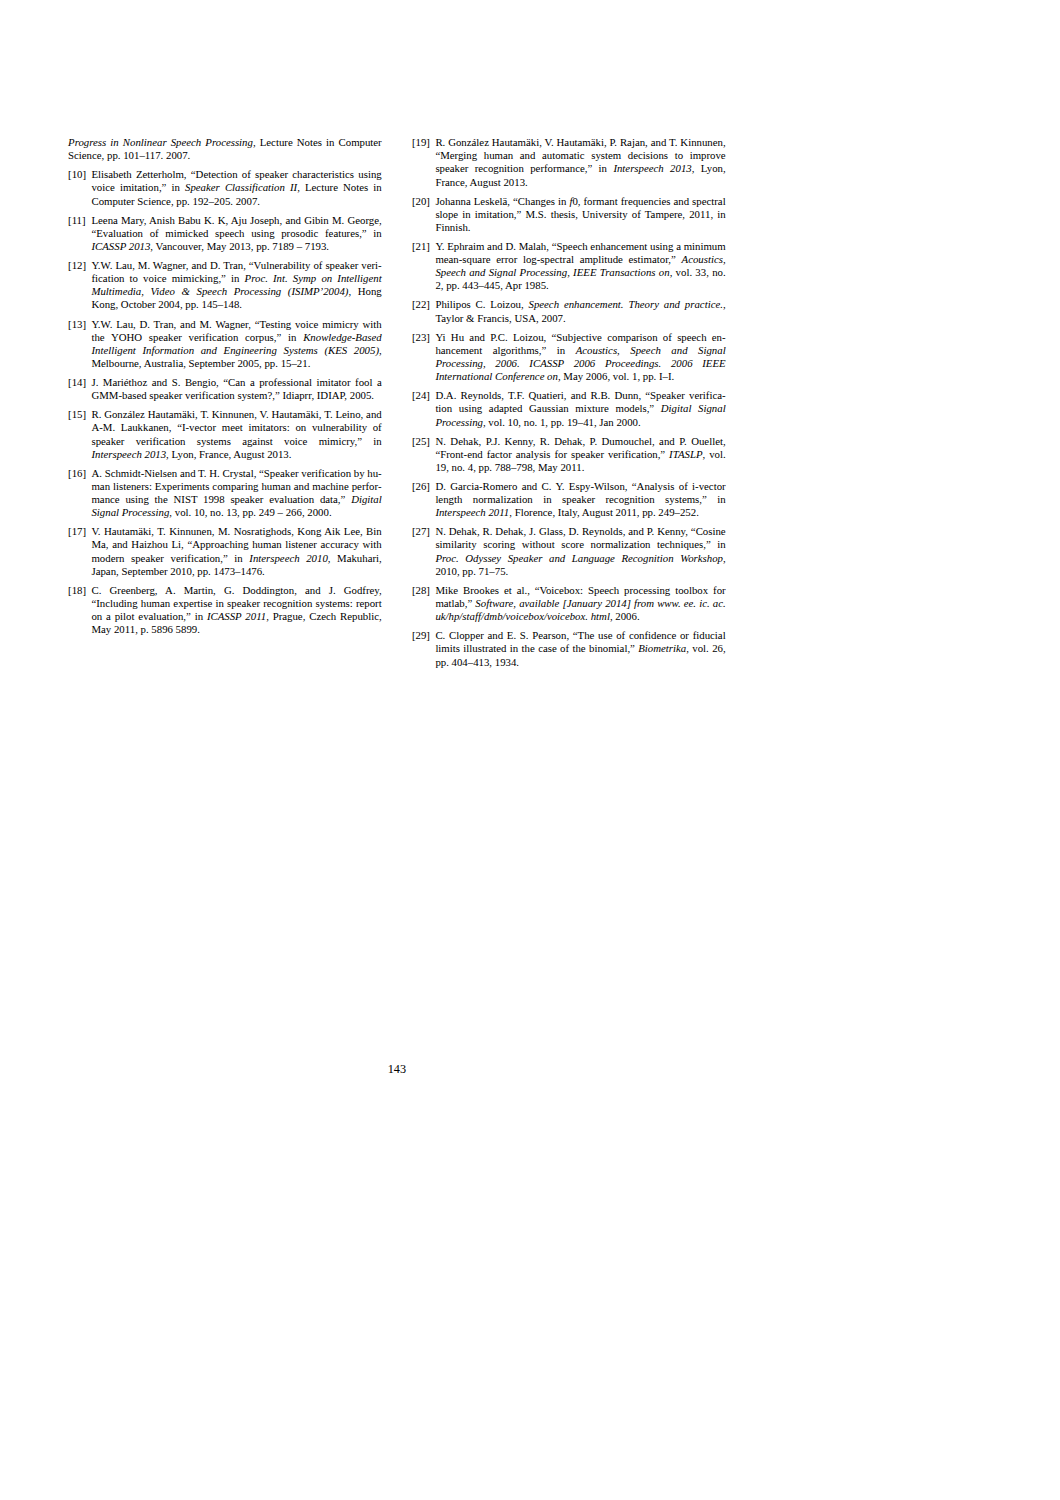Progress in Nonlinear Speech Processing, Lecture Notes in Computer Science, pp. 101–117. 2007.
[10] Elisabeth Zetterholm, “Detection of speaker characteristics using voice imitation,” in Speaker Classification II, Lecture Notes in Computer Science, pp. 192–205. 2007.
[11] Leena Mary, Anish Babu K. K, Aju Joseph, and Gibin M. George, “Evaluation of mimicked speech using prosodic features,” in ICASSP 2013, Vancouver, May 2013, pp. 7189 – 7193.
[12] Y.W. Lau, M. Wagner, and D. Tran, “Vulnerability of speaker verification to voice mimicking,” in Proc. Int. Symp on Intelligent Multimedia, Video & Speech Processing (ISIMP’2004), Hong Kong, October 2004, pp. 145–148.
[13] Y.W. Lau, D. Tran, and M. Wagner, “Testing voice mimicry with the YOHO speaker verification corpus,” in Knowledge-Based Intelligent Information and Engineering Systems (KES 2005), Melbourne, Australia, September 2005, pp. 15–21.
[14] J. Mariéthoz and S. Bengio, “Can a professional imitator fool a GMM-based speaker verification system?,” Idiaprr, IDIAP, 2005.
[15] R. González Hautamäki, T. Kinnunen, V. Hautamäki, T. Leino, and A-M. Laukkanen, “I-vector meet imitators: on vulnerability of speaker verification systems against voice mimicry,” in Interspeech 2013, Lyon, France, August 2013.
[16] A. Schmidt-Nielsen and T. H. Crystal, “Speaker verification by human listeners: Experiments comparing human and machine performance using the NIST 1998 speaker evaluation data,” Digital Signal Processing, vol. 10, no. 13, pp. 249 – 266, 2000.
[17] V. Hautamäki, T. Kinnunen, M. Nosratighods, Kong Aik Lee, Bin Ma, and Haizhou Li, “Approaching human listener accuracy with modern speaker verification,” in Interspeech 2010, Makuhari, Japan, September 2010, pp. 1473–1476.
[18] C. Greenberg, A. Martin, G. Doddington, and J. Godfrey, “Including human expertise in speaker recognition systems: report on a pilot evaluation,” in ICASSP 2011, Prague, Czech Republic, May 2011, p. 5896 5899.
[19] R. González Hautamäki, V. Hautamäki, P. Rajan, and T. Kinnunen, “Merging human and automatic system decisions to improve speaker recognition performance,” in Interspeech 2013, Lyon, France, August 2013.
[20] Johanna Leskelä, “Changes in f0, formant frequencies and spectral slope in imitation,” M.S. thesis, University of Tampere, 2011, in Finnish.
[21] Y. Ephraim and D. Malah, “Speech enhancement using a minimum mean-square error log-spectral amplitude estimator,” Acoustics, Speech and Signal Processing, IEEE Transactions on, vol. 33, no. 2, pp. 443–445, Apr 1985.
[22] Philipos C. Loizou, Speech enhancement. Theory and practice., Taylor & Francis, USA, 2007.
[23] Yi Hu and P.C. Loizou, “Subjective comparison of speech enhancement algorithms,” in Acoustics, Speech and Signal Processing, 2006. ICASSP 2006 Proceedings. 2006 IEEE International Conference on, May 2006, vol. 1, pp. I–I.
[24] D.A. Reynolds, T.F. Quatieri, and R.B. Dunn, “Speaker verification using adapted Gaussian mixture models,” Digital Signal Processing, vol. 10, no. 1, pp. 19–41, Jan 2000.
[25] N. Dehak, P.J. Kenny, R. Dehak, P. Dumouchel, and P. Ouellet, “Front-end factor analysis for speaker verification,” ITASLP, vol. 19, no. 4, pp. 788–798, May 2011.
[26] D. Garcia-Romero and C. Y. Espy-Wilson, “Analysis of i-vector length normalization in speaker recognition systems,” in Interspeech 2011, Florence, Italy, August 2011, pp. 249–252.
[27] N. Dehak, R. Dehak, J. Glass, D. Reynolds, and P. Kenny, “Cosine similarity scoring without score normalization techniques,” in Proc. Odyssey Speaker and Language Recognition Workshop, 2010, pp. 71–75.
[28] Mike Brookes et al., “Voicebox: Speech processing toolbox for matlab,” Software, available [January 2014] from www. ee. ic. ac. uk/hp/staff/dmb/voicebox/voicebox. html, 2006.
[29] C. Clopper and E. S. Pearson, “The use of confidence or fiducial limits illustrated in the case of the binomial,” Biometrika, vol. 26, pp. 404–413, 1934.
143